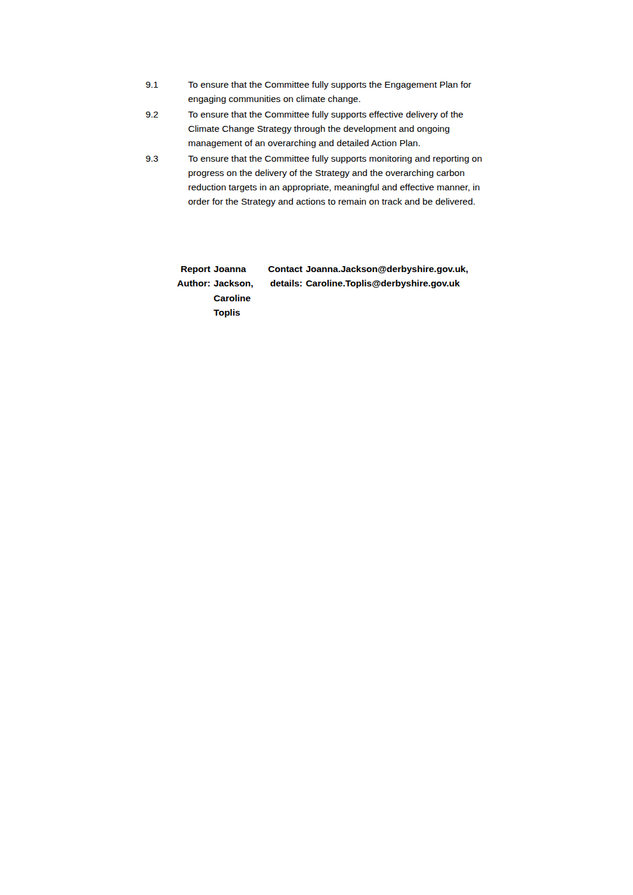9.1 To ensure that the Committee fully supports the Engagement Plan for engaging communities on climate change.
9.2 To ensure that the Committee fully supports effective delivery of the Climate Change Strategy through the development and ongoing management of an overarching and detailed Action Plan.
9.3 To ensure that the Committee fully supports monitoring and reporting on progress on the delivery of the Strategy and the overarching carbon reduction targets in an appropriate, meaningful and effective manner, in order for the Strategy and actions to remain on track and be delivered.
| Report Author: | Joanna Jackson, Caroline Toplis | Contact details: | Joanna.Jackson@derbyshire.gov.uk, Caroline.Toplis@derbyshire.gov.uk |